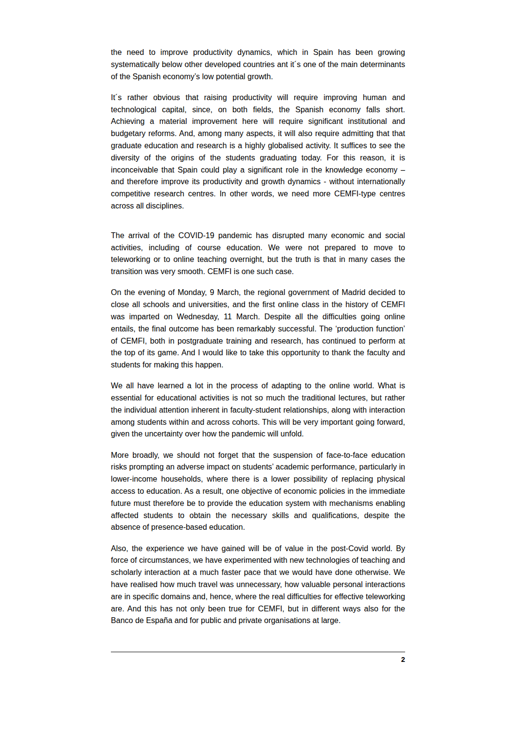the need to improve productivity dynamics, which in Spain has been growing systematically below other developed countries ant it´s one of the main determinants of the Spanish economy’s low potential growth.
It´s rather obvious that raising productivity will require improving human and technological capital, since, on both fields, the Spanish economy falls short. Achieving a material improvement here will require significant institutional and budgetary reforms. And, among many aspects, it will also require admitting that that graduate education and research is a highly globalised activity. It suffices to see the diversity of the origins of the students graduating today. For this reason, it is inconceivable that Spain could play a significant role in the knowledge economy – and therefore improve its productivity and growth dynamics - without internationally competitive research centres. In other words, we need more CEMFI-type centres across all disciplines.
The arrival of the COVID-19 pandemic has disrupted many economic and social activities, including of course education. We were not prepared to move to teleworking or to online teaching overnight, but the truth is that in many cases the transition was very smooth. CEMFI is one such case.
On the evening of Monday, 9 March, the regional government of Madrid decided to close all schools and universities, and the first online class in the history of CEMFI was imparted on Wednesday, 11 March. Despite all the difficulties going online entails, the final outcome has been remarkably successful. The ‘production function’ of CEMFI, both in postgraduate training and research, has continued to perform at the top of its game. And I would like to take this opportunity to thank the faculty and students for making this happen.
We all have learned a lot in the process of adapting to the online world. What is essential for educational activities is not so much the traditional lectures, but rather the individual attention inherent in faculty-student relationships, along with interaction among students within and across cohorts. This will be very important going forward, given the uncertainty over how the pandemic will unfold.
More broadly, we should not forget that the suspension of face-to-face education risks prompting an adverse impact on students’ academic performance, particularly in lower-income households, where there is a lower possibility of replacing physical access to education. As a result, one objective of economic policies in the immediate future must therefore be to provide the education system with mechanisms enabling affected students to obtain the necessary skills and qualifications, despite the absence of presence-based education.
Also, the experience we have gained will be of value in the post-Covid world. By force of circumstances, we have experimented with new technologies of teaching and scholarly interaction at a much faster pace that we would have done otherwise. We have realised how much travel was unnecessary, how valuable personal interactions are in specific domains and, hence, where the real difficulties for effective teleworking are. And this has not only been true for CEMFI, but in different ways also for the Banco de España and for public and private organisations at large.
2